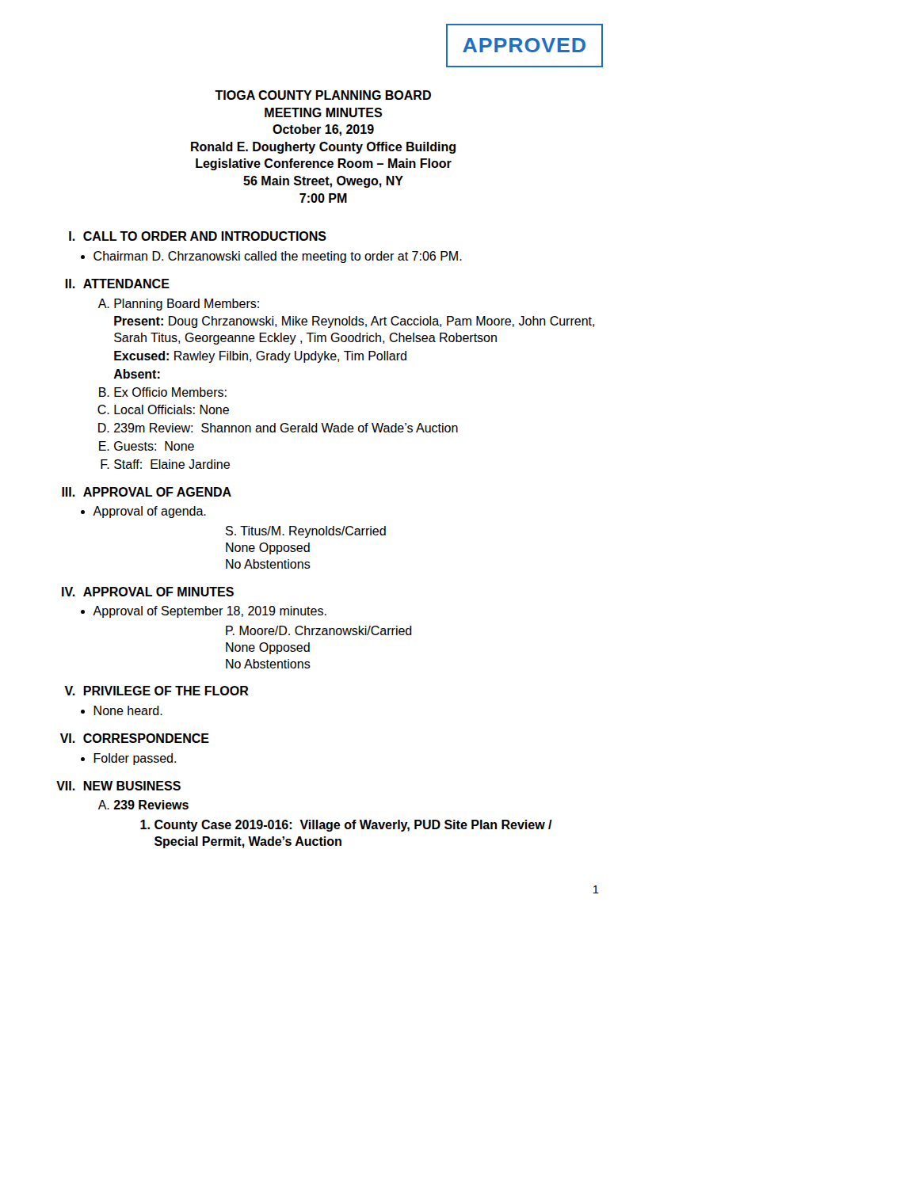APPROVED
TIOGA COUNTY PLANNING BOARD
MEETING MINUTES
October 16, 2019
Ronald E. Dougherty County Office Building
Legislative Conference Room – Main Floor
56 Main Street, Owego, NY
7:00 PM
I. Call to Order and Introductions
Chairman D. Chrzanowski called the meeting to order at 7:06 PM.
II. Attendance
Planning Board Members:
Present: Doug Chrzanowski, Mike Reynolds, Art Cacciola, Pam Moore, John Current, Sarah Titus, Georgeanne Eckley , Tim Goodrich, Chelsea Robertson
Excused: Rawley Filbin, Grady Updyke, Tim Pollard
Absent:
Ex Officio Members:
Local Officials: None
239m Review: Shannon and Gerald Wade of Wade’s Auction
Guests: None
Staff: Elaine Jardine
III. Approval of Agenda
Approval of agenda.
S. Titus/M. Reynolds/Carried
None Opposed
No Abstentions
IV. Approval of Minutes
Approval of September 18, 2019 minutes.
P. Moore/D. Chrzanowski/Carried
None Opposed
No Abstentions
V. Privilege of the Floor
None heard.
VI. Correspondence
Folder passed.
VII. New Business
239 Reviews
County Case 2019-016: Village of Waverly, PUD Site Plan Review / Special Permit, Wade’s Auction
1